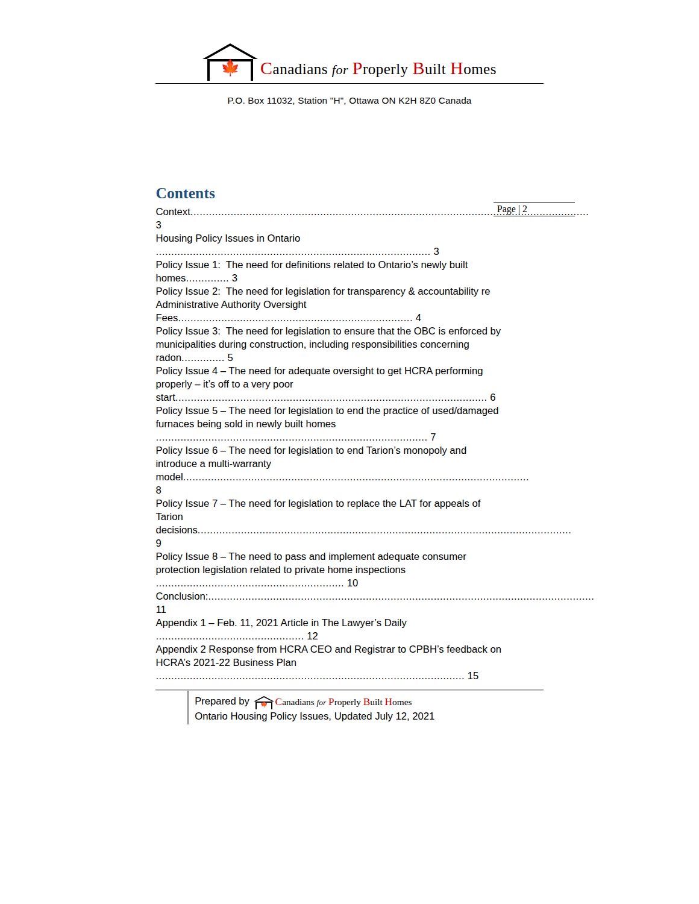🍁 Canadians for Properly Built Homes
P.O. Box 11032, Station "H", Ottawa ON K2H 8Z0 Canada
Page | 2
Contents
Context................................................................................................................................. 3
Housing Policy Issues in Ontario ......................................................................................... 3
Policy Issue 1: The need for definitions related to Ontario’s newly built homes.............. 3
Policy Issue 2: The need for legislation for transparency & accountability re Administrative Authority Oversight Fees............................................................................ 4
Policy Issue 3: The need for legislation to ensure that the OBC is enforced by municipalities during construction, including responsibilities concerning radon.............. 5
Policy Issue 4 – The need for adequate oversight to get HCRA performing properly – it’s off to a very poor start..................................................................................................... 6
Policy Issue 5 – The need for legislation to end the practice of used/damaged furnaces being sold in newly built homes ........................................................................................ 7
Policy Issue 6 – The need for legislation to end Tarion’s monopoly and introduce a multi-warranty model................................................................................................................ 8
Policy Issue 7 – The need for legislation to replace the LAT for appeals of Tarion decisions......................................................................................................................... 9
Policy Issue 8 – The need to pass and implement adequate consumer protection legislation related to private home inspections ............................................................. 10
Conclusion:............................................................................................................................. 11
Appendix 1 – Feb. 11, 2021 Article in The Lawyer’s Daily ................................................ 12
Appendix 2 Response from HCRA CEO and Registrar to CPBH’s feedback on HCRA’s 2021-22 Business Plan .................................................................................................... 15
Prepared by 🍁Canadians for Properly Built Homes
Ontario Housing Policy Issues, Updated July 12, 2021